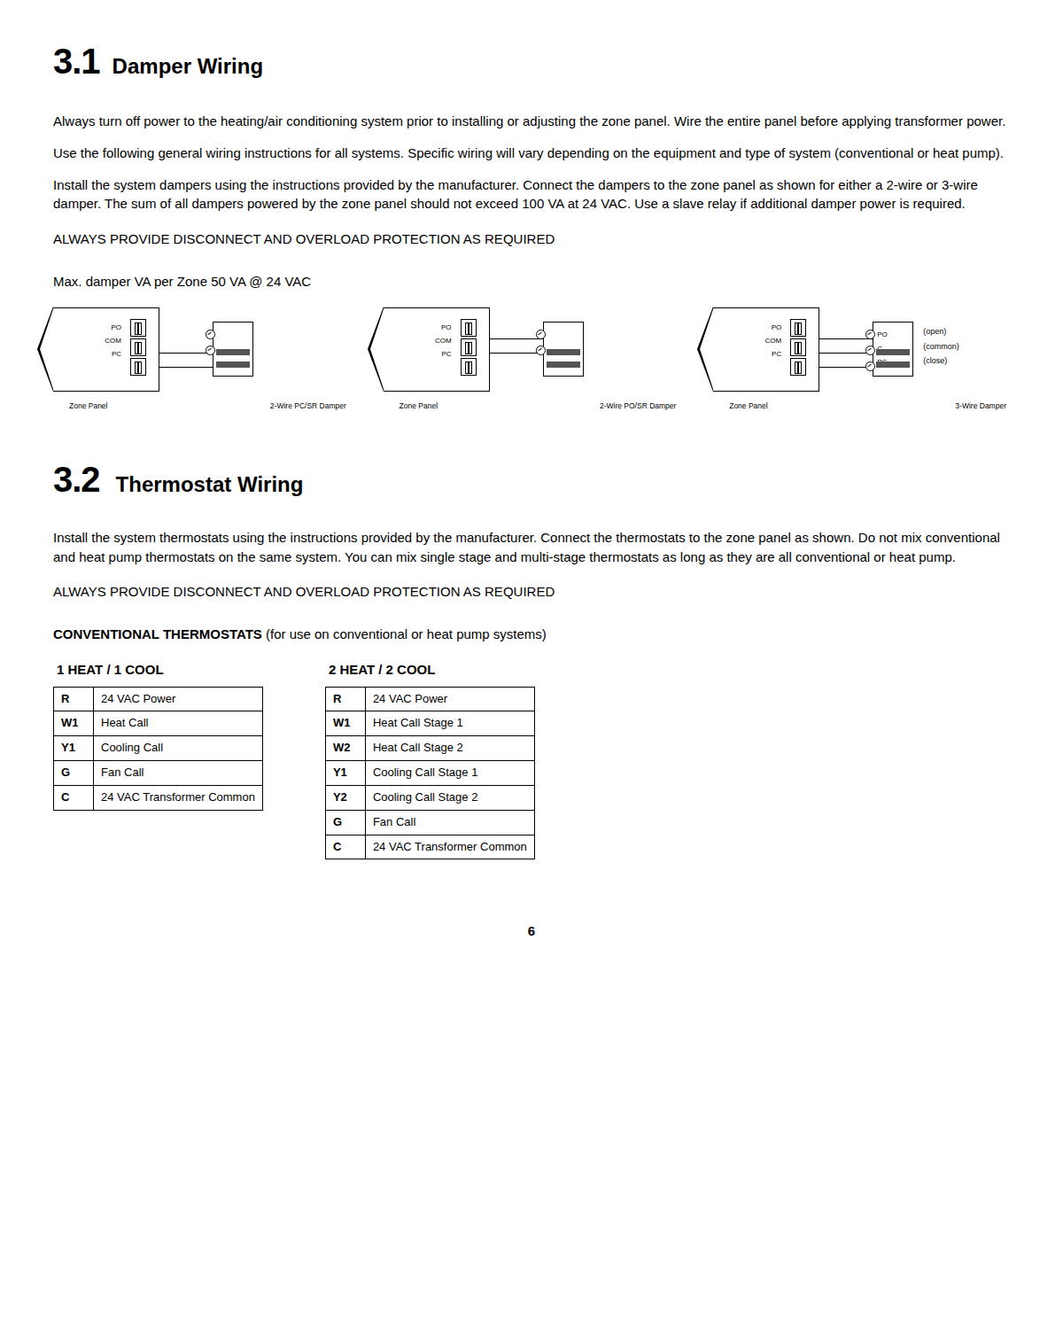3.1Damper Wiring
Always turn off power to the heating/air conditioning system prior to installing or adjusting the zone panel. Wire the entire panel before applying transformer power.
Use the following general wiring instructions for all systems. Specific wiring will vary depending on the equipment and type of system (conventional or heat pump).
Install the system dampers using the instructions provided by the manufacturer. Connect the dampers to the zone panel as shown for either a 2-wire or 3-wire damper. The sum of all dampers powered by the zone panel should not exceed 100 VA at 24 VAC. Use a slave relay if additional damper power is required.
ALWAYS PROVIDE DISCONNECT AND OVERLOAD PROTECTION AS REQUIRED
Max. damper VA per Zone 50 VA @ 24 VAC
PO
COM
PC
Zone Panel 2-Wire PC/SR Damper
PO
COM
PC
Zone Panel 2-Wire PO/SR Damper
PO
COM
PC
PO
C
PC
(open)
(common)
(close)
Zone Panel 3-Wire Damper
3.2Thermostat Wiring
Install the system thermostats using the instructions provided by the manufacturer. Connect the thermostats to the zone panel as shown. Do not mix conventional and heat pump thermostats on the same system. You can mix single stage and multi-stage thermostats as long as they are all conventional or heat pump.
ALWAYS PROVIDE DISCONNECT AND OVERLOAD PROTECTION AS REQUIRED
CONVENTIONAL THERMOSTATS (for use on conventional or heat pump systems)
1 HEAT / 1 COOL
| R | 24 VAC Power |
| W1 | Heat Call |
| Y1 | Cooling Call |
| G | Fan Call |
| C | 24 VAC Transformer Common |
2 HEAT / 2 COOL
| R | 24 VAC Power |
| W1 | Heat Call Stage 1 |
| W2 | Heat Call Stage 2 |
| Y1 | Cooling Call Stage 1 |
| Y2 | Cooling Call Stage 2 |
| G | Fan Call |
| C | 24 VAC Transformer Common |
6